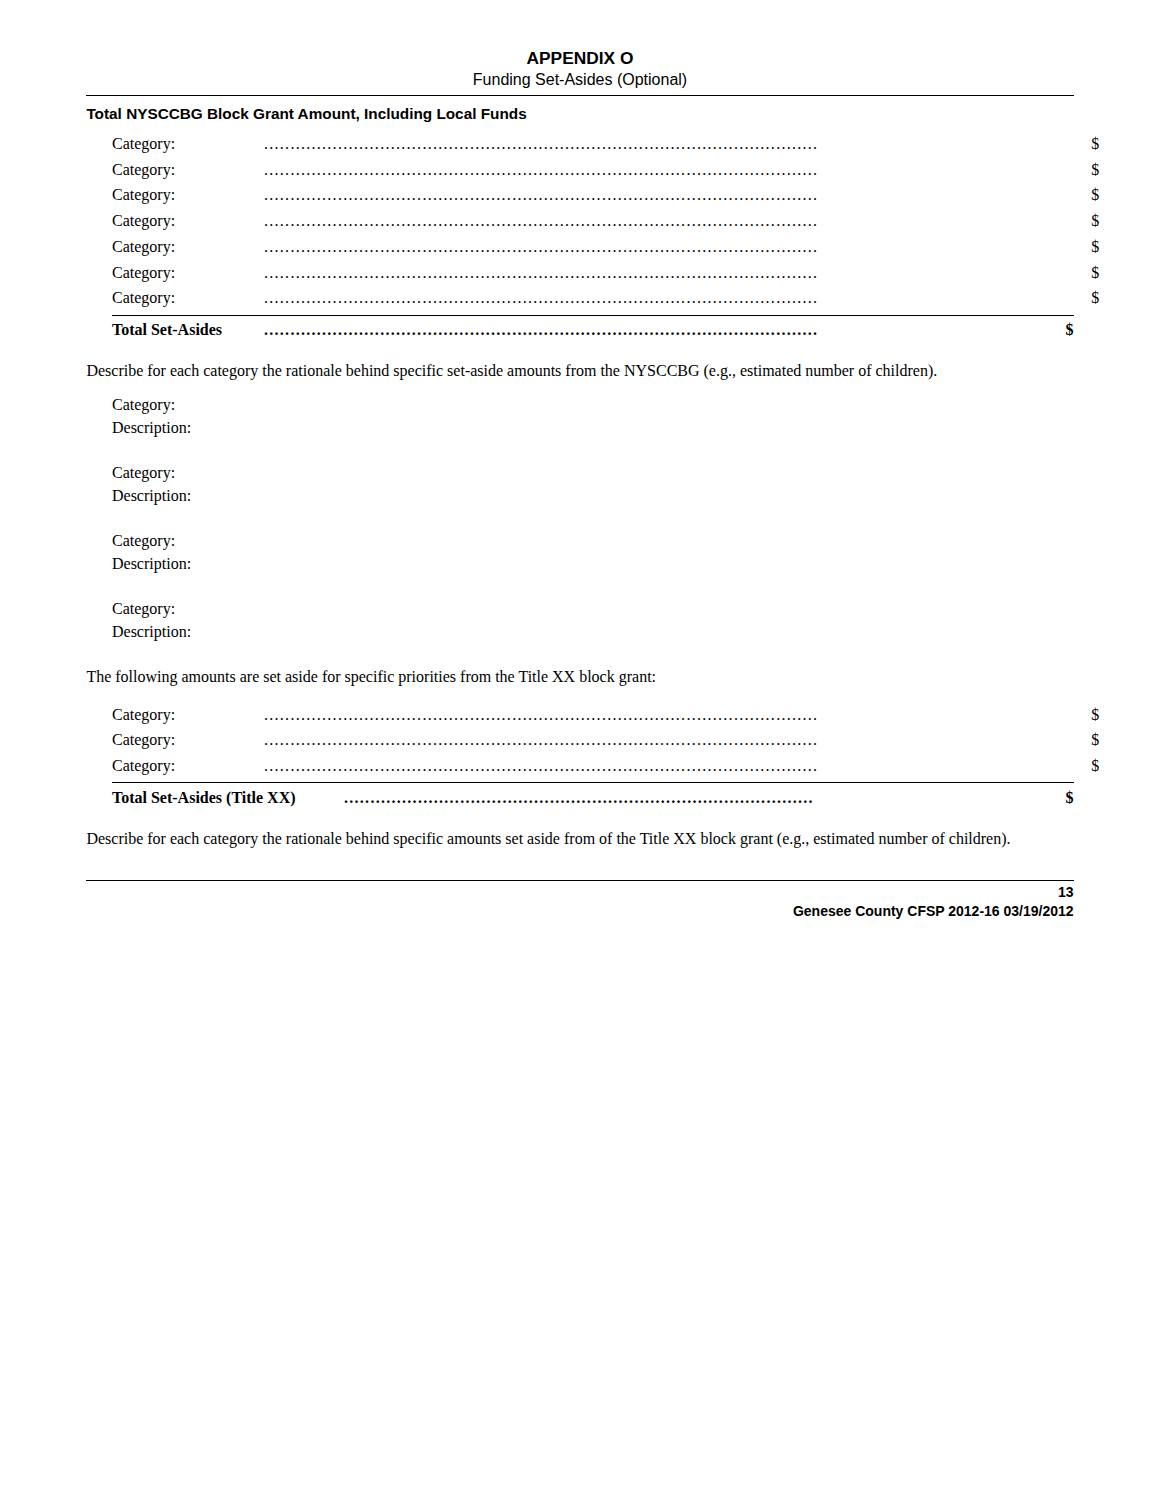APPENDIX O
Funding Set-Asides (Optional)
Total NYSCCBG Block Grant Amount, Including Local Funds
| Category: | ......................................................................................................... | $ |
| Category: | ......................................................................................................... | $ |
| Category: | ......................................................................................................... | $ |
| Category: | ......................................................................................................... | $ |
| Category: | ......................................................................................................... | $ |
| Category: | ......................................................................................................... | $ |
| Category: | ......................................................................................................... | $ |
| Total Set-Asides | ......................................................................................................... | $ |
Describe for each category the rationale behind specific set-aside amounts from the NYSCCBG (e.g., estimated number of children).
Category:
Description:
Category:
Description:
Category:
Description:
Category:
Description:
The following amounts are set aside for specific priorities from the Title XX block grant:
| Category: | ......................................................................................................... | $ |
| Category: | ......................................................................................................... | $ |
| Category: | ......................................................................................................... | $ |
| Total Set-Asides (Title XX) | ......................................................................................... | $ |
Describe for each category the rationale behind specific amounts set aside from of the Title XX block grant (e.g., estimated number of children).
13 Genesee County CFSP 2012-16 03/19/2012